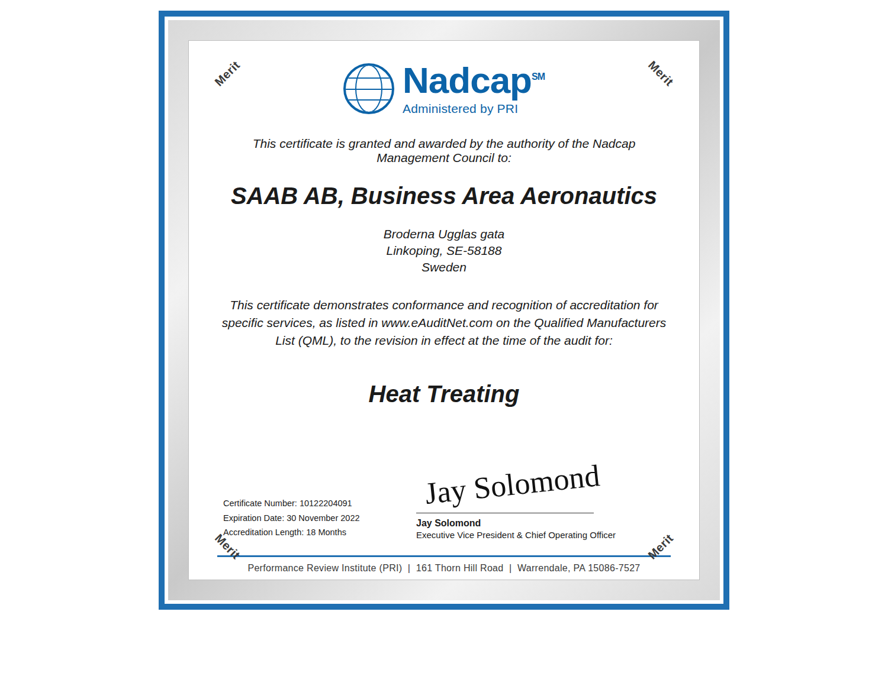Merit Merit Merit Merit
NadcapSM
Administered by PRI
This certificate is granted and awarded by the authority of the Nadcap Management Council to:
SAAB AB, Business Area Aeronautics
Broderna Ugglas gata
Linkoping, SE-58188
Sweden
This certificate demonstrates conformance and recognition of accreditation for specific services, as listed in www.eAuditNet.com on the Qualified Manufacturers List (QML), to the revision in effect at the time of the audit for:
Heat Treating
Certificate Number: 10122204091
Expiration Date: 30 November 2022
Accreditation Length: 18 Months
Jay Solomond
Jay Solomond
Executive Vice President & Chief Operating Officer
Performance Review Institute (PRI) | 161 Thorn Hill Road | Warrendale, PA 15086-7527